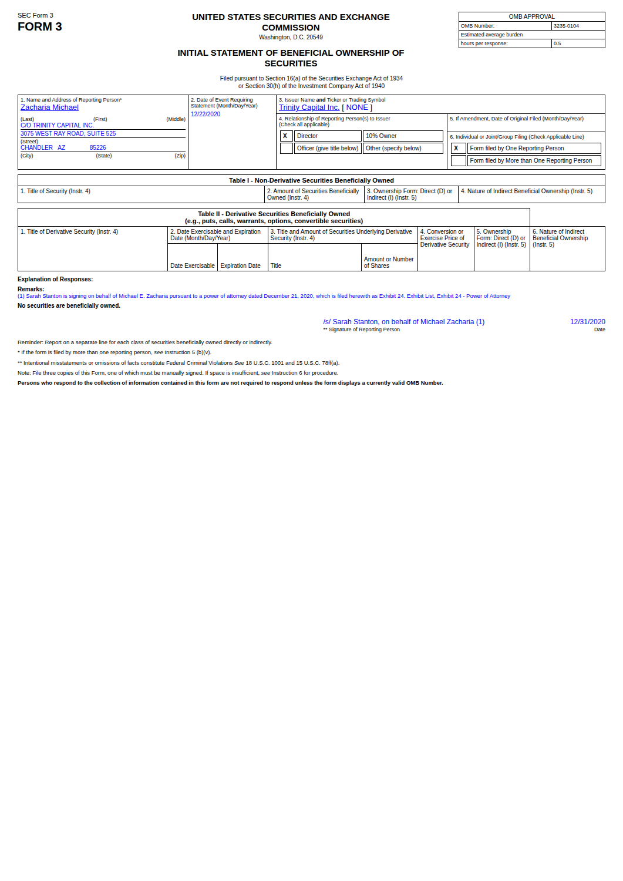SEC Form 3
FORM 3
UNITED STATES SECURITIES AND EXCHANGE
COMMISSION
Washington, D.C. 20549
INITIAL STATEMENT OF BENEFICIAL OWNERSHIP OF
SECURITIES
| OMB APPROVAL |
| OMB Number: | 3235-0104 |
| Estimated average burden |
| hours per response: | 0.5 |
Filed pursuant to Section 16(a) of the Securities Exchange Act of 1934
or Section 30(h) of the Investment Company Act of 1940
| 1. Name and Address of Reporting Person * Zacharia Michael (Last) (First) (Middle) C/O TRINITY CAPITAL INC. 3075 WEST RAY ROAD, SUITE 525 (Street) CHANDLER AZ 85226 (City) (State) (Zip) | 2. Date of Event Requiring Statement (Month/Day/Year) 12/22/2020 | / 3. Issuer Name and Ticker or Trading Symbol Trinity Capital Inc. [ NONE ] / / 4. Relationship of Reporting Person(s) to Issuer (Check all applicable) / X / Director / 10% Owner / / / Officer (give title below) / Other (specify below) / / / 5. If Amendment, Date of Original Filed (Month/Day/Year) / / 6. Individual or Joint/Group Filing (Check Applicable Line) / X / Form filed by One Reporting Person / / / Form filed by More than One Reporting Person / / / |
| Table I - Non-Derivative Securities Beneficially Owned |
| 1. Title of Security (Instr. 4) | 2. Amount of Securities Beneficially Owned (Instr. 4) | 3. Ownership Form: Direct (D) or Indirect (I) (Instr. 5) | 4. Nature of Indirect Beneficial Ownership (Instr. 5) |
| Table II - Derivative Securities Beneficially Owned (e.g., puts, calls, warrants, options, convertible securities) |
| 1. Title of Derivative Security (Instr. 4) | 2. Date Exercisable and Expiration Date (Month/Day/Year) | 3. Title and Amount of Securities Underlying Derivative Security (Instr. 4) | 4. Conversion or Exercise Price of Derivative Security | 5. Ownership Form: Direct (D) or Indirect (I) (Instr. 5) | 6. Nature of Indirect Beneficial Ownership (Instr. 5) |
| / Date Exercisable / Expiration Date / | Title | Amount or Number of Shares |
Explanation of Responses:
Remarks:
(1) Sarah Stanton is signing on behalf of Michael E. Zacharia pursuant to a power of attorney dated December 21, 2020, which is filed herewith as Exhibit 24. Exhibit List, Exhibit 24 - Power of Attorney
No securities are beneficially owned.
| /s/ Sarah Stanton, on behalf of Michael Zacharia (1) | 12/31/2020 |
| ** Signature of Reporting Person | Date |
Reminder: Report on a separate line for each class of securities beneficially owned directly or indirectly.
* If the form is filed by more than one reporting person, see Instruction 5 (b)(v).
** Intentional misstatements or omissions of facts constitute Federal Criminal Violations See 18 U.S.C. 1001 and 15 U.S.C. 78ff(a).
Note: File three copies of this Form, one of which must be manually signed. If space is insufficient, see Instruction 6 for procedure.
Persons who respond to the collection of information contained in this form are not required to respond unless the form displays a currently valid OMB Number.